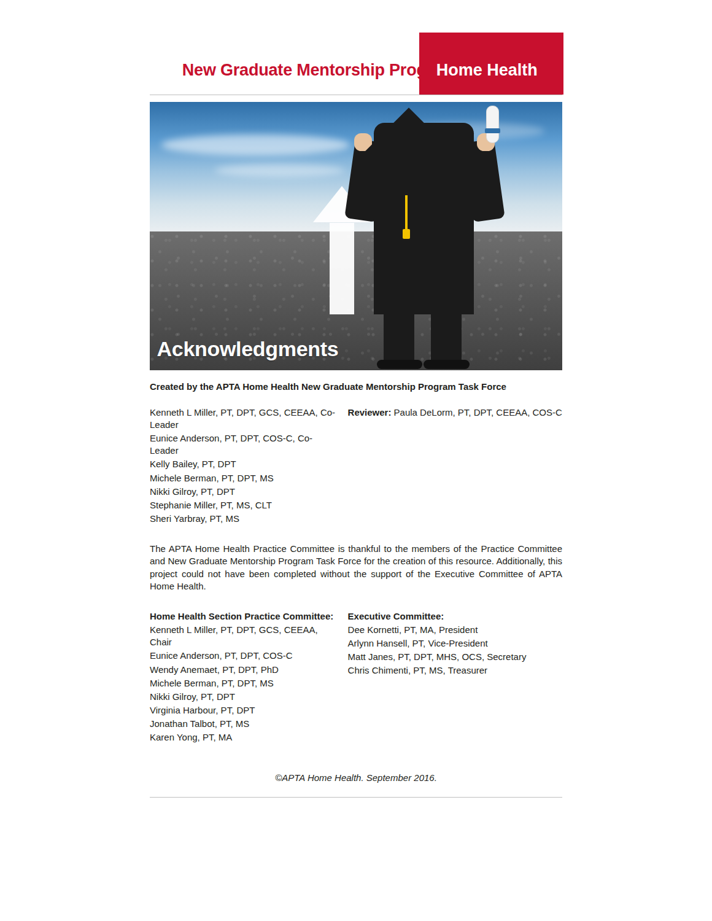New Graduate Mentorship Program
Home Health
Acknowledgments
Created by the APTA Home Health New Graduate Mentorship Program Task Force
Kenneth L Miller, PT, DPT, GCS, CEEAA, Co-Leader
Eunice Anderson, PT, DPT, COS-C, Co-Leader
Kelly Bailey, PT, DPT
Michele Berman, PT, DPT, MS
Nikki Gilroy, PT, DPT
Stephanie Miller, PT, MS, CLT
Sheri Yarbray, PT, MS
Reviewer: Paula DeLorm, PT, DPT, CEEAA, COS-C
The APTA Home Health Practice Committee is thankful to the members of the Practice Committee and New Graduate Mentorship Program Task Force for the creation of this resource. Additionally, this project could not have been completed without the support of the Executive Committee of APTA Home Health.
Home Health Section Practice Committee:
Kenneth L Miller, PT, DPT, GCS, CEEAA, Chair
Eunice Anderson, PT, DPT, COS-C
Wendy Anemaet, PT, DPT, PhD
Michele Berman, PT, DPT, MS
Nikki Gilroy, PT, DPT
Virginia Harbour, PT, DPT
Jonathan Talbot, PT, MS
Karen Yong, PT, MA
Executive Committee:
Dee Kornetti, PT, MA, President
Arlynn Hansell, PT, Vice-President
Matt Janes, PT, DPT, MHS, OCS, Secretary
Chris Chimenti, PT, MS, Treasurer
©APTA Home Health. September 2016.